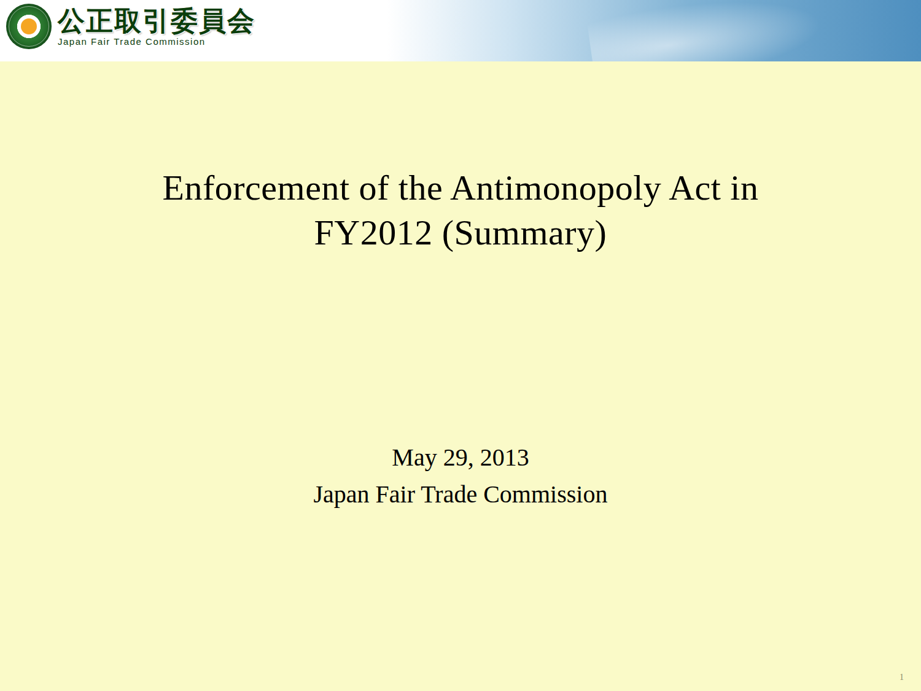公正取引委員会 Japan Fair Trade Commission
Enforcement of the Antimonopoly Act in FY2012 (Summary)
May 29, 2013
Japan Fair Trade Commission
1